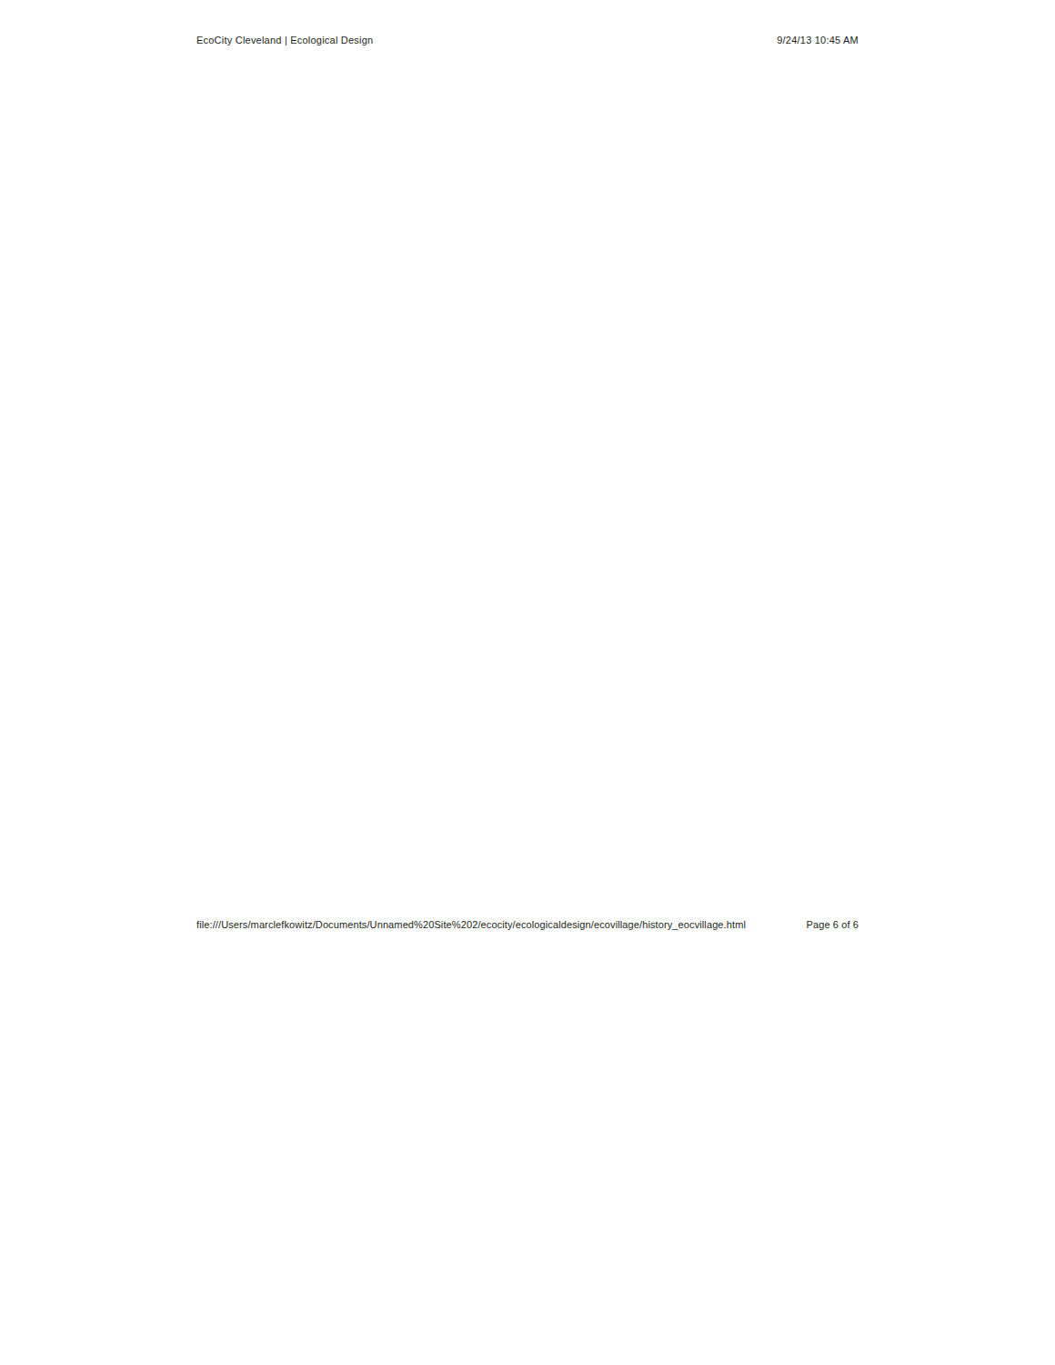EcoCity Cleveland | Ecological Design 9/24/13 10:45 AM
file:///Users/marclefkowitz/Documents/Unnamed%20Site%202/ecocity/ecologicaldesign/ecovillage/history_eocvillage.html Page 6 of 6